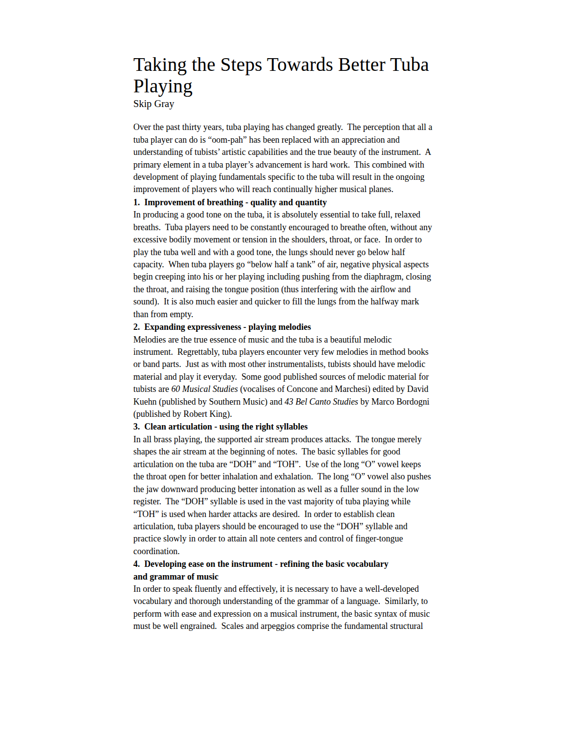Taking the Steps Towards Better Tuba Playing
Skip Gray
Over the past thirty years, tuba playing has changed greatly. The perception that all a tuba player can do is “oom-pah” has been replaced with an appreciation and understanding of tubists’ artistic capabilities and the true beauty of the instrument. A primary element in a tuba player’s advancement is hard work. This combined with development of playing fundamentals specific to the tuba will result in the ongoing improvement of players who will reach continually higher musical planes.
1. Improvement of breathing - quality and quantity
In producing a good tone on the tuba, it is absolutely essential to take full, relaxed breaths. Tuba players need to be constantly encouraged to breathe often, without any excessive bodily movement or tension in the shoulders, throat, or face. In order to play the tuba well and with a good tone, the lungs should never go below half capacity. When tuba players go “below half a tank” of air, negative physical aspects begin creeping into his or her playing including pushing from the diaphragm, closing the throat, and raising the tongue position (thus interfering with the airflow and sound). It is also much easier and quicker to fill the lungs from the halfway mark than from empty.
2. Expanding expressiveness - playing melodies
Melodies are the true essence of music and the tuba is a beautiful melodic instrument. Regrettably, tuba players encounter very few melodies in method books or band parts. Just as with most other instrumentalists, tubists should have melodic material and play it everyday. Some good published sources of melodic material for tubists are 60 Musical Studies (vocalises of Concone and Marchesi) edited by David Kuehn (published by Southern Music) and 43 Bel Canto Studies by Marco Bordogni (published by Robert King).
3. Clean articulation - using the right syllables
In all brass playing, the supported air stream produces attacks. The tongue merely shapes the air stream at the beginning of notes. The basic syllables for good articulation on the tuba are “DOH” and “TOH”. Use of the long “O” vowel keeps the throat open for better inhalation and exhalation. The long “O” vowel also pushes the jaw downward producing better intonation as well as a fuller sound in the low register. The “DOH” syllable is used in the vast majority of tuba playing while “TOH” is used when harder attacks are desired. In order to establish clean articulation, tuba players should be encouraged to use the “DOH” syllable and practice slowly in order to attain all note centers and control of finger-tongue coordination.
4. Developing ease on the instrument - refining the basic vocabulary
and grammar of music
In order to speak fluently and effectively, it is necessary to have a well-developed vocabulary and thorough understanding of the grammar of a language. Similarly, to perform with ease and expression on a musical instrument, the basic syntax of music must be well engrained. Scales and arpeggios comprise the fundamental structural